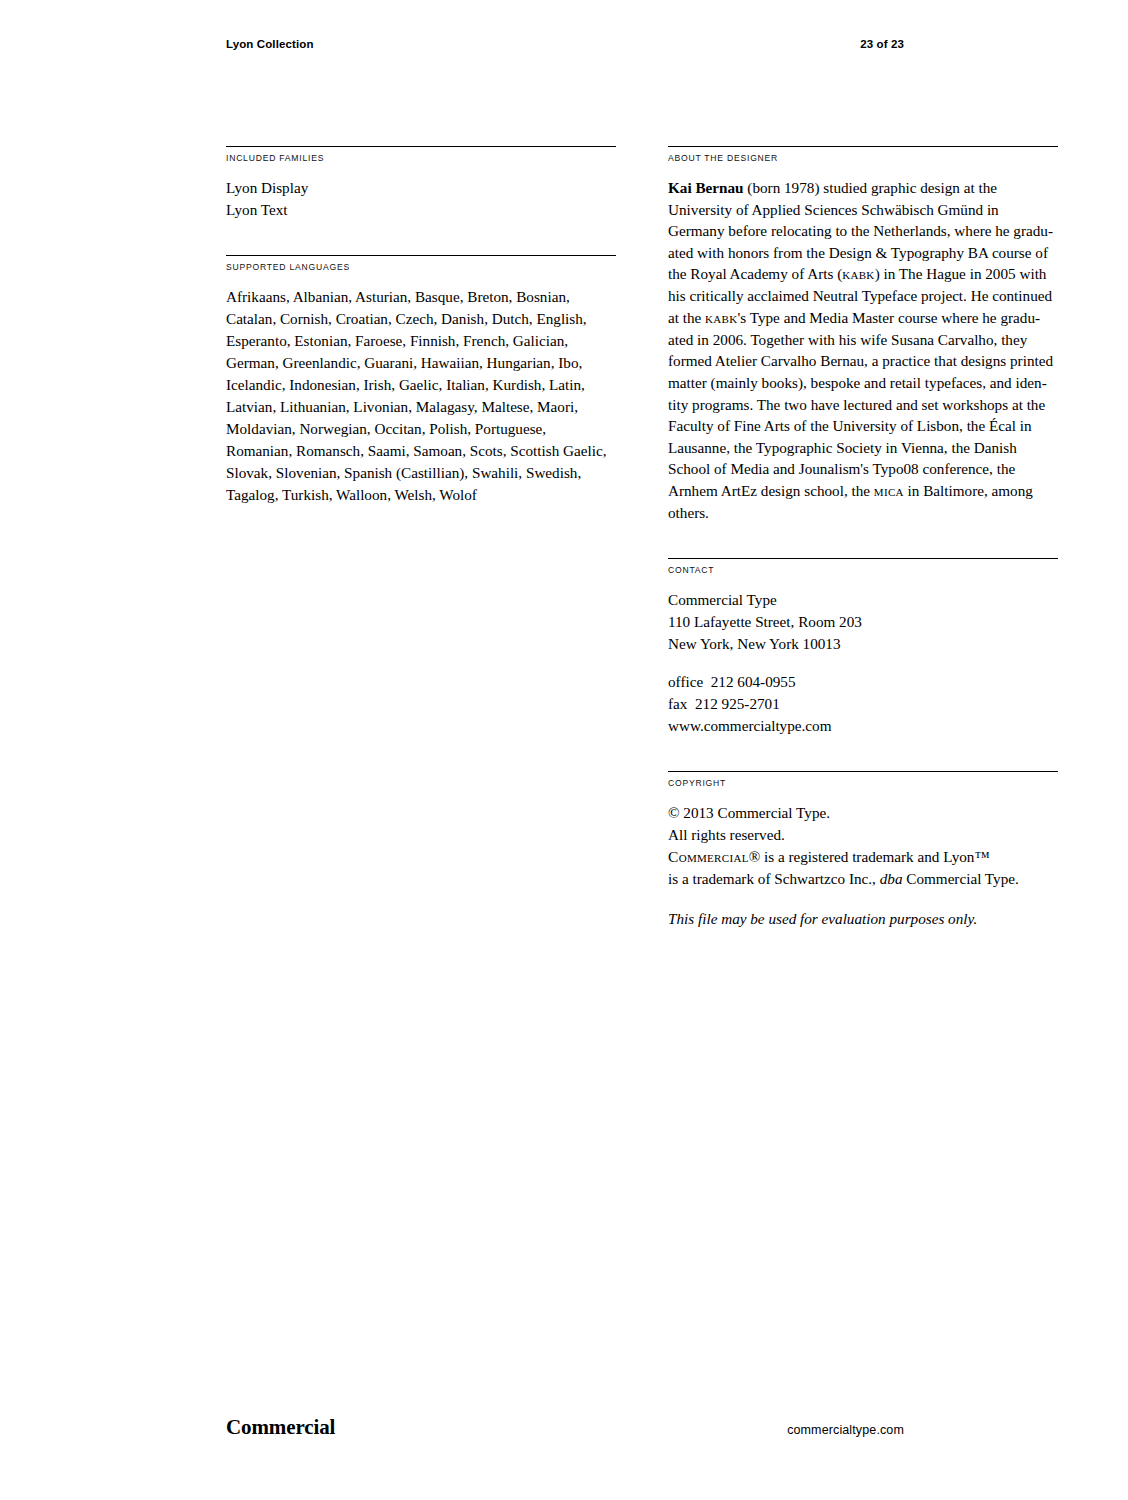Lyon Collection
23 of 23
Included families
Lyon Display
Lyon Text
Supported languages
Afrikaans, Albanian, Asturian, Basque, Breton, Bosnian, Catalan, Cornish, Croatian, Czech, Danish, Dutch, English, Esperanto, Estonian, Faroese, Finnish, French, Galician, German, Greenlandic, Guarani, Hawaiian, Hungarian, Ibo, Icelandic, Indonesian, Irish, Gaelic, Italian, Kurdish, Latin, Latvian, Lithuanian, Livonian, Malagasy, Maltese, Maori, Moldavian, Norwegian, Occitan, Polish, Portuguese, Romanian, Romansch, Saami, Samoan, Scots, Scottish Gaelic, Slovak, Slovenian, Spanish (Castillian), Swahili, Swedish, Tagalog, Turkish, Walloon, Welsh, Wolof
About the designer
Kai Bernau (born 1978) studied graphic design at the University of Applied Sciences Schwäbisch Gmünd in Germany before relocating to the Netherlands, where he graduated with honors from the Design & Typography BA course of the Royal Academy of Arts (kabk) in The Hague in 2005 with his critically acclaimed Neutral Typeface project. He continued at the kabk's Type and Media Master course where he graduated in 2006. Together with his wife Susana Carvalho, they formed Atelier Carvalho Bernau, a practice that designs printed matter (mainly books), bespoke and retail typefaces, and identity programs. The two have lectured and set workshops at the Faculty of Fine Arts of the University of Lisbon, the Écal in Lausanne, the Typographic Society in Vienna, the Danish School of Media and Jounalism's Typo08 conference, the Arnhem ArtEz design school, the mica in Baltimore, among others.
Contact
Commercial Type
110 Lafayette Street, Room 203
New York, New York 10013
office 212 604-0955
fax 212 925-2701
www.commercialtype.com
Copyright
© 2013 Commercial Type.
All rights reserved.
Commercial® is a registered trademark and Lyon™
is a trademark of Schwartzco Inc., dba Commercial Type.
This file may be used for evaluation purposes only.
Commercial
commercialtype.com